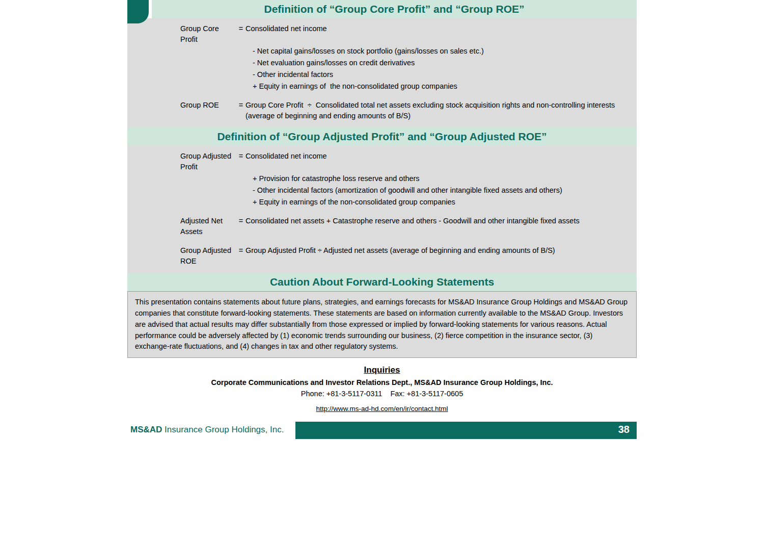Definition of “Group Core Profit” and “Group ROE”
Group Core Profit
=
Consolidated net income
- Net capital gains/losses on stock portfolio (gains/losses on sales etc.)
- Net evaluation gains/losses on credit derivatives
- Other incidental factors
+ Equity in earnings of the non-consolidated group companies
Group ROE
=
Group Core Profit ÷ Consolidated total net assets excluding stock acquisition rights and non-controlling interests (average of beginning and ending amounts of B/S)
Definition of “Group Adjusted Profit” and “Group Adjusted ROE”
Group Adjusted Profit
=
Consolidated net income
+ Provision for catastrophe loss reserve and others
- Other incidental factors (amortization of goodwill and other intangible fixed assets and others)
+ Equity in earnings of the non-consolidated group companies
Adjusted Net Assets
=
Consolidated net assets + Catastrophe reserve and others - Goodwill and other intangible fixed assets
Group Adjusted ROE
=
Group Adjusted Profit ÷ Adjusted net assets (average of beginning and ending amounts of B/S)
Caution About Forward-Looking Statements
This presentation contains statements about future plans, strategies, and earnings forecasts for MS&AD Insurance Group Holdings and MS&AD Group companies that constitute forward-looking statements. These statements are based on information currently available to the MS&AD Group. Investors are advised that actual results may differ substantially from those expressed or implied by forward-looking statements for various reasons. Actual performance could be adversely affected by (1) economic trends surrounding our business, (2) fierce competition in the insurance sector, (3) exchange-rate fluctuations, and (4) changes in tax and other regulatory systems.
Inquiries
Corporate Communications and Investor Relations Dept., MS&AD Insurance Group Holdings, Inc.
Phone: +81-3-5117-0311 Fax: +81-3-5117-0605
http://www.ms-ad-hd.com/en/ir/contact.html
MS&AD Insurance Group Holdings, Inc.
38